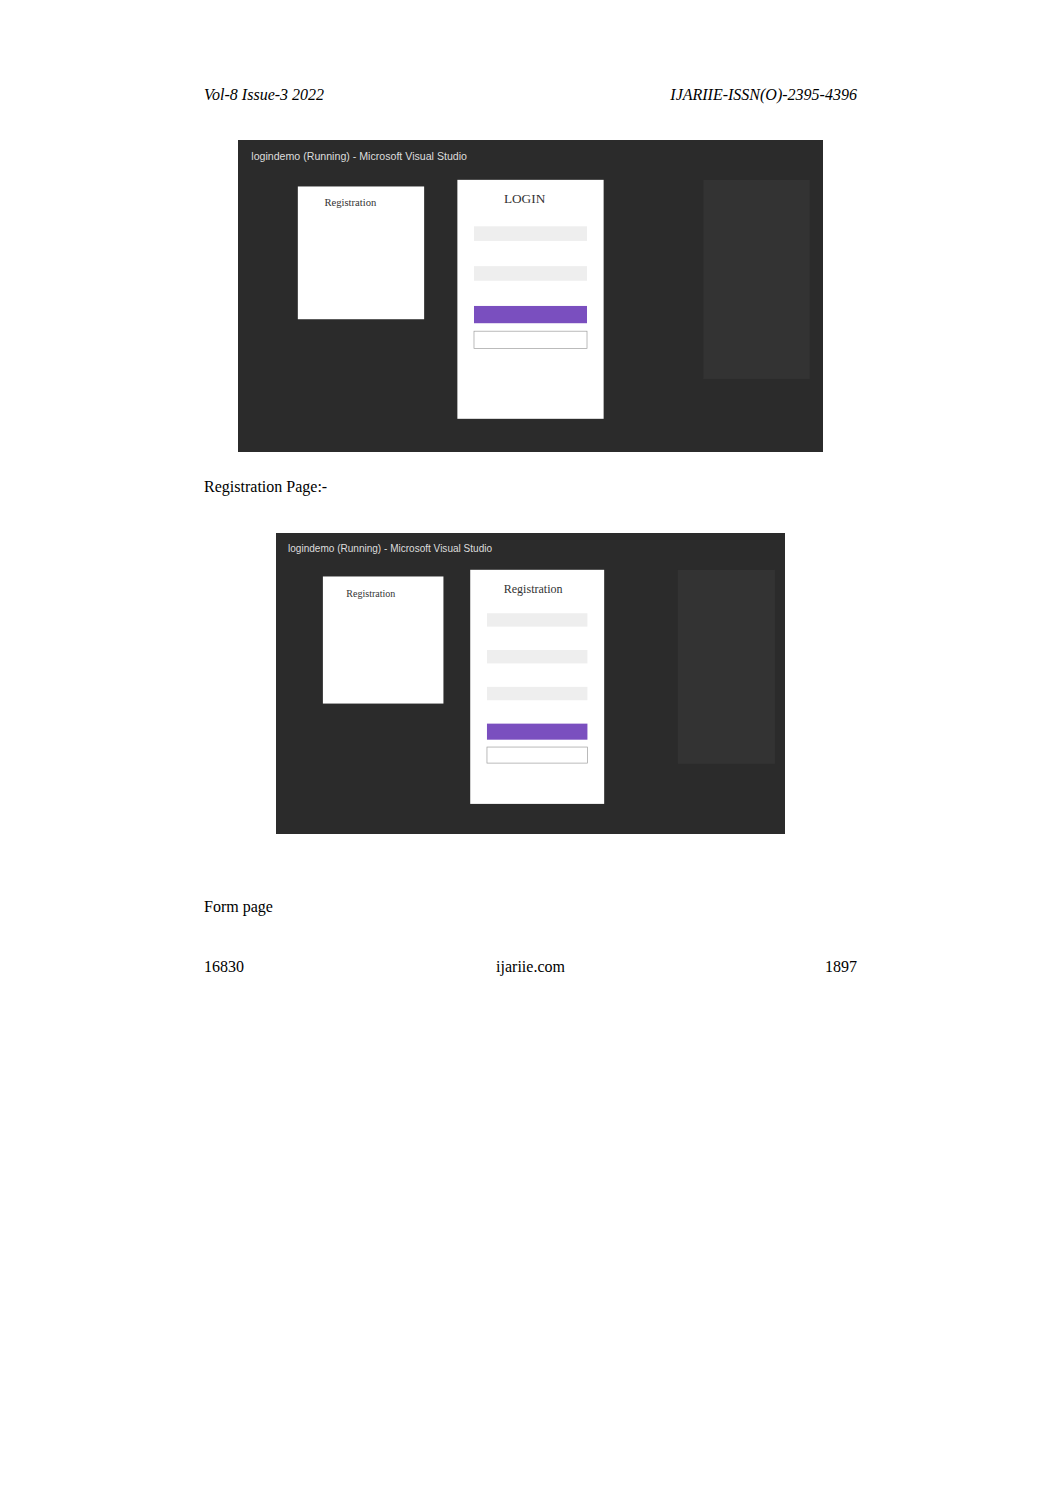Vol-8 Issue-3 2022 IJARIIE-ISSN(O)-2395-4396
Registration Page:-
Form page
16830 ijariie.com 1897